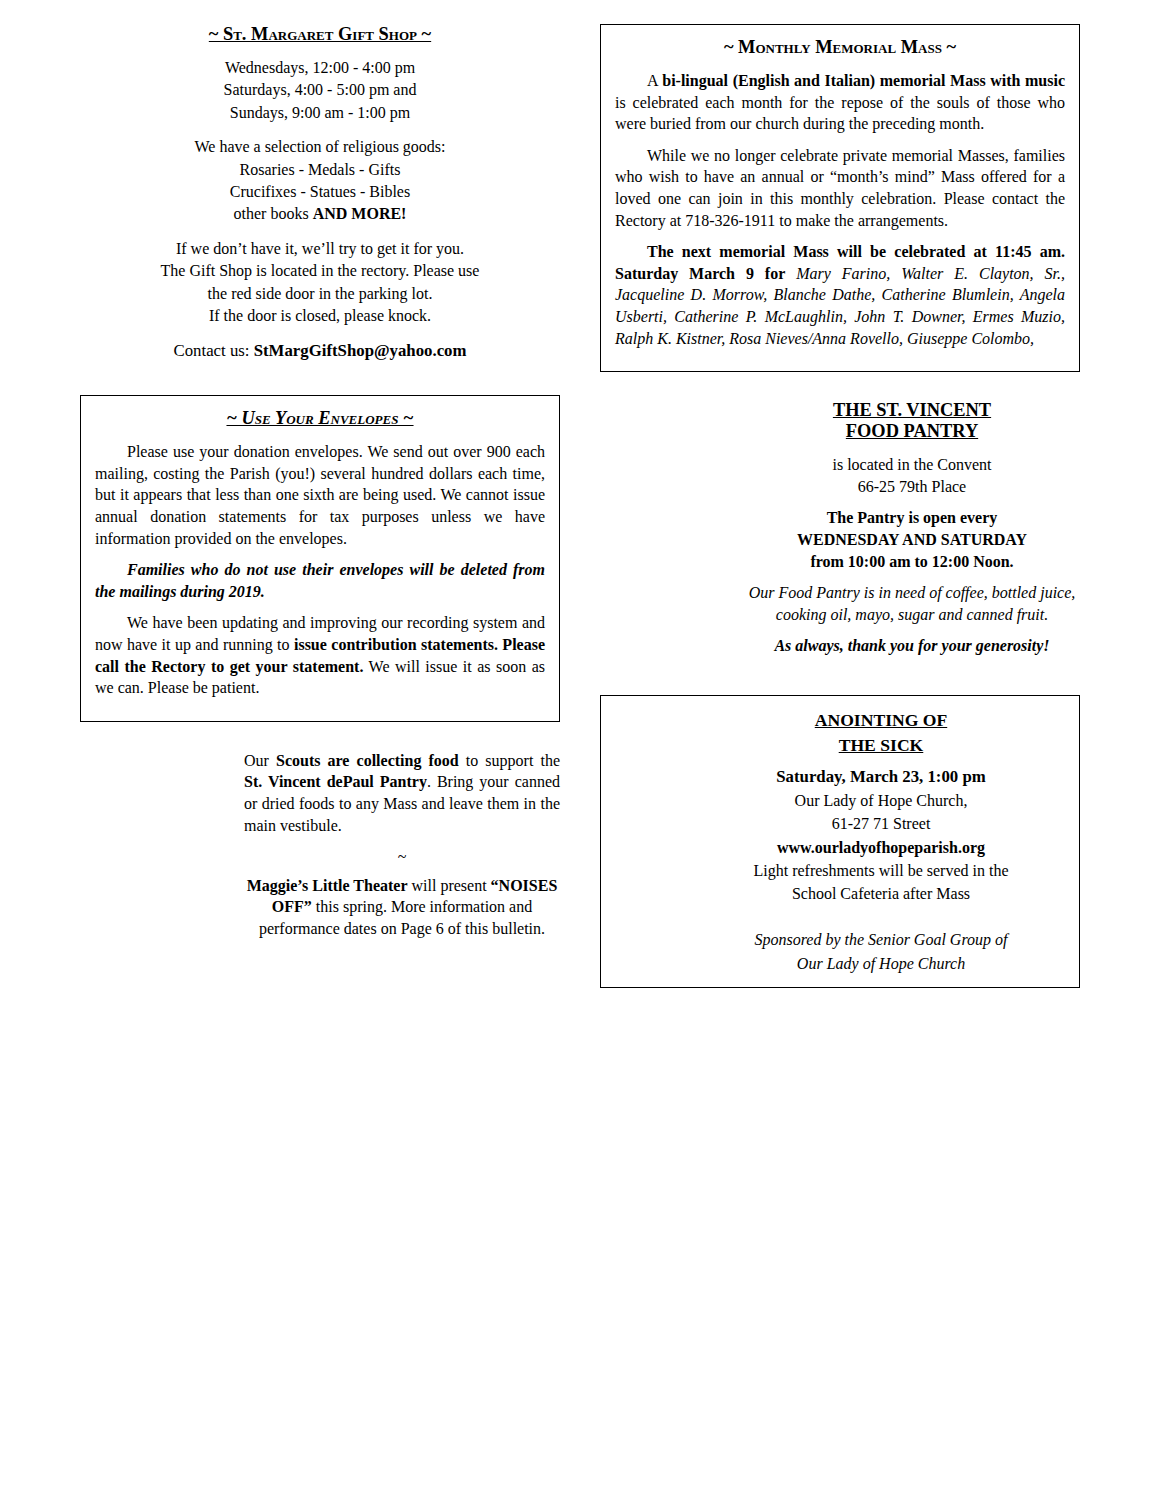~ St. Margaret Gift Shop ~
Wednesdays, 12:00 - 4:00 pm
Saturdays, 4:00 - 5:00 pm and
Sundays, 9:00 am - 1:00 pm
We have a selection of religious goods:
Rosaries - Medals - Gifts
Crucifixes - Statues - Bibles
other books AND MORE!
If we don’t have it, we’ll try to get it for you.
The Gift Shop is located in the rectory. Please use
the red side door in the parking lot.
If the door is closed, please knock.
Contact us: StMargGiftShop@yahoo.com
~ Use Your Envelopes ~
Please use your donation envelopes. We send out over 900 each mailing, costing the Parish (you!) several hundred dollars each time, but it appears that less than one sixth are being used. We cannot issue annual donation statements for tax purposes unless we have information provided on the envelopes.
Families who do not use their envelopes will be deleted from the mailings during 2019.
We have been updating and improving our recording system and now have it up and running to issue contribution statements. Please call the Rectory to get your statement. We will issue it as soon as we can. Please be patient.
Our Scouts are collecting food to support the St. Vincent dePaul Pantry. Bring your canned or dried foods to any Mass and leave them in the main vestibule.
~
Maggie’s Little Theater will present “NOISES OFF” this spring. More information and performance dates on Page 6 of this bulletin.
~ Monthly Memorial Mass ~
A bi-lingual (English and Italian) memorial Mass with music is celebrated each month for the repose of the souls of those who were buried from our church during the preceding month.
While we no longer celebrate private memorial Masses, families who wish to have an annual or “month’s mind” Mass offered for a loved one can join in this monthly celebration. Please contact the Rectory at 718-326-1911 to make the arrangements.
The next memorial Mass will be celebrated at 11:45 am. Saturday March 9 for Mary Farino, Walter E. Clayton, Sr., Jacqueline D. Morrow, Blanche Dathe, Catherine Blumlein, Angela Usberti, Catherine P. McLaughlin, John T. Downer, Ermes Muzio, Ralph K. Kistner, Rosa Nieves/Anna Rovello, Giuseppe Colombo,
THE ST. VINCENT
FOOD PANTRY
is located in the Convent
66-25 79th Place
The Pantry is open every
WEDNESDAY AND SATURDAY
from 10:00 am to 12:00 Noon.
Our Food Pantry is in need of coffee, bottled juice, cooking oil, mayo, sugar and canned fruit.
As always, thank you for your generosity!
ANOINTING OF
THE SICK Saturday, March 23, 1:00 pm
Our Lady of Hope Church,
61-27 71 Street
www.ourladyofhopeparish.org
Light refreshments will be served in the
School Cafeteria after Mass
Sponsored by the Senior Goal Group of
Our Lady of Hope Church